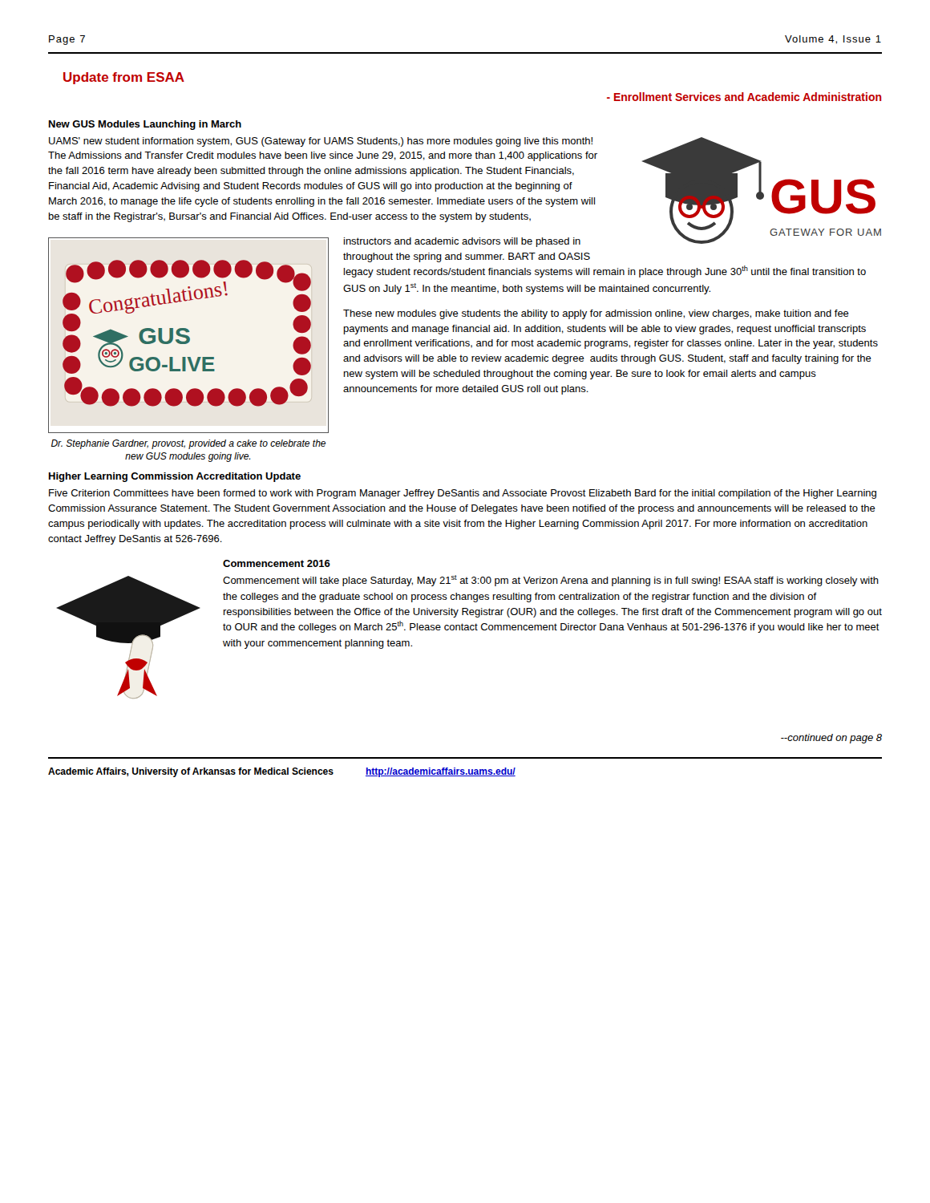Page 7 Volume 4, Issue 1
Update from ESAA
- Enrollment Services and Academic Administration
GUS GATEWAY FOR UAMS STUDENTS
New GUS Modules Launching in March
UAMS' new student information system, GUS (Gateway for UAMS Students,) has more modules going live this month! The Admissions and Transfer Credit modules have been live since June 29, 2015, and more than 1,400 applications for the fall 2016 term have already been submitted through the online admissions application. The Student Financials, Financial Aid, Academic Advising and Student Records modules of GUS will go into production at the beginning of March 2016, to manage the life cycle of students enrolling in the fall 2016 semester. Immediate users of the system will be staff in the Registrar's, Bursar's and Financial Aid Offices. End-user access to the system by students,
Congratulations! GUS GO-LIVE
Dr. Stephanie Gardner, provost, provided a cake to celebrate the new GUS modules going live.
instructors and academic advisors will be phased in throughout the spring and summer. BART and OASIS legacy student records/student financials systems will remain in place through June 30th until the final transition to GUS on July 1st. In the meantime, both systems will be maintained concurrently.
These new modules give students the ability to apply for admission online, view charges, make tuition and fee payments and manage financial aid. In addition, students will be able to view grades, request unofficial transcripts and enrollment verifications, and for most academic programs, register for classes online. Later in the year, students and advisors will be able to review academic degree audits through GUS. Student, staff and faculty training for the new system will be scheduled throughout the coming year. Be sure to look for email alerts and campus announcements for more detailed GUS roll out plans.
Higher Learning Commission Accreditation Update
Five Criterion Committees have been formed to work with Program Manager Jeffrey DeSantis and Associate Provost Elizabeth Bard for the initial compilation of the Higher Learning Commission Assurance Statement. The Student Government Association and the House of Delegates have been notified of the process and announcements will be released to the campus periodically with updates. The accreditation process will culminate with a site visit from the Higher Learning Commission April 2017. For more information on accreditation contact Jeffrey DeSantis at 526-7696.
Commencement 2016
Commencement will take place Saturday, May 21st at 3:00 pm at Verizon Arena and planning is in full swing! ESAA staff is working closely with the colleges and the graduate school on process changes resulting from centralization of the registrar function and the division of responsibilities between the Office of the University Registrar (OUR) and the colleges. The first draft of the Commencement program will go out to OUR and the colleges on March 25th. Please contact Commencement Director Dana Venhaus at 501-296-1376 if you would like her to meet with your commencement planning team.
--continued on page 8
Academic Affairs, University of Arkansas for Medical Sciences http://academicaffairs.uams.edu/